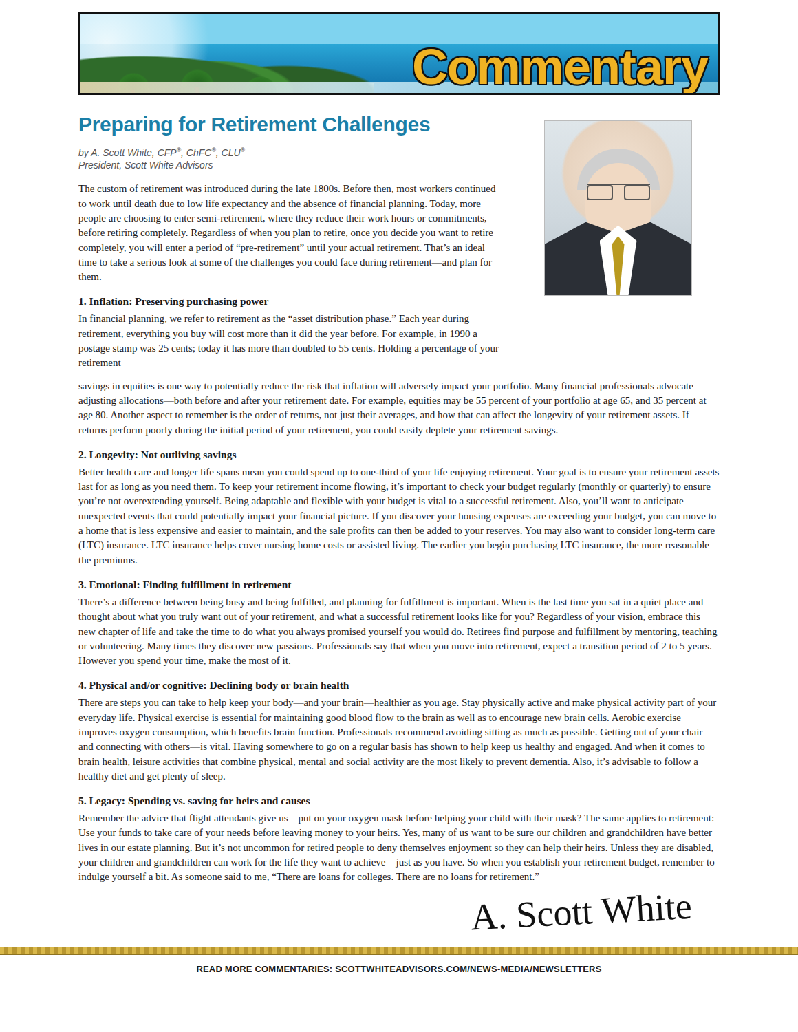Commentary
Preparing for Retirement Challenges
by A. Scott White, CFP®, ChFC®, CLU®
President, Scott White Advisors
The custom of retirement was introduced during the late 1800s. Before then, most workers continued to work until death due to low life expectancy and the absence of financial planning. Today, more people are choosing to enter semi-retirement, where they reduce their work hours or commitments, before retiring completely. Regardless of when you plan to retire, once you decide you want to retire completely, you will enter a period of “pre-retirement” until your actual retirement. That’s an ideal time to take a serious look at some of the challenges you could face during retirement—and plan for them.
1. Inflation: Preserving purchasing power
In financial planning, we refer to retirement as the “asset distribution phase.” Each year during retirement, everything you buy will cost more than it did the year before. For example, in 1990 a postage stamp was 25 cents; today it has more than doubled to 55 cents. Holding a percentage of your retirement
savings in equities is one way to potentially reduce the risk that inflation will adversely impact your portfolio. Many financial professionals advocate adjusting allocations—both before and after your retirement date. For example, equities may be 55 percent of your portfolio at age 65, and 35 percent at age 80. Another aspect to remember is the order of returns, not just their averages, and how that can affect the longevity of your retirement assets. If returns perform poorly during the initial period of your retirement, you could easily deplete your retirement savings.
2. Longevity: Not outliving savings
Better health care and longer life spans mean you could spend up to one-third of your life enjoying retirement. Your goal is to ensure your retirement assets last for as long as you need them. To keep your retirement income flowing, it’s important to check your budget regularly (monthly or quarterly) to ensure you’re not overextending yourself. Being adaptable and flexible with your budget is vital to a successful retirement. Also, you’ll want to anticipate unexpected events that could potentially impact your financial picture. If you discover your housing expenses are exceeding your budget, you can move to a home that is less expensive and easier to maintain, and the sale profits can then be added to your reserves. You may also want to consider long-term care (LTC) insurance. LTC insurance helps cover nursing home costs or assisted living. The earlier you begin purchasing LTC insurance, the more reasonable the premiums.
3. Emotional: Finding fulfillment in retirement
There’s a difference between being busy and being fulfilled, and planning for fulfillment is important. When is the last time you sat in a quiet place and thought about what you truly want out of your retirement, and what a successful retirement looks like for you? Regardless of your vision, embrace this new chapter of life and take the time to do what you always promised yourself you would do. Retirees find purpose and fulfillment by mentoring, teaching or volunteering. Many times they discover new passions. Professionals say that when you move into retirement, expect a transition period of 2 to 5 years. However you spend your time, make the most of it.
4. Physical and/or cognitive: Declining body or brain health
There are steps you can take to help keep your body—and your brain—healthier as you age. Stay physically active and make physical activity part of your everyday life. Physical exercise is essential for maintaining good blood flow to the brain as well as to encourage new brain cells. Aerobic exercise improves oxygen consumption, which benefits brain function. Professionals recommend avoiding sitting as much as possible. Getting out of your chair—and connecting with others—is vital. Having somewhere to go on a regular basis has shown to help keep us healthy and engaged. And when it comes to brain health, leisure activities that combine physical, mental and social activity are the most likely to prevent dementia. Also, it’s advisable to follow a healthy diet and get plenty of sleep.
5. Legacy: Spending vs. saving for heirs and causes
Remember the advice that flight attendants give us—put on your oxygen mask before helping your child with their mask? The same applies to retirement: Use your funds to take care of your needs before leaving money to your heirs. Yes, many of us want to be sure our children and grandchildren have better lives in our estate planning. But it’s not uncommon for retired people to deny themselves enjoyment so they can help their heirs. Unless they are disabled, your children and grandchildren can work for the life they want to achieve—just as you have. So when you establish your retirement budget, remember to indulge yourself a bit. As someone said to me, “There are loans for colleges. There are no loans for retirement.”
A. Scott White
READ MORE COMMENTARIES: SCOTTWHITEADVISORS.COM/NEWS-MEDIA/NEWSLETTERS